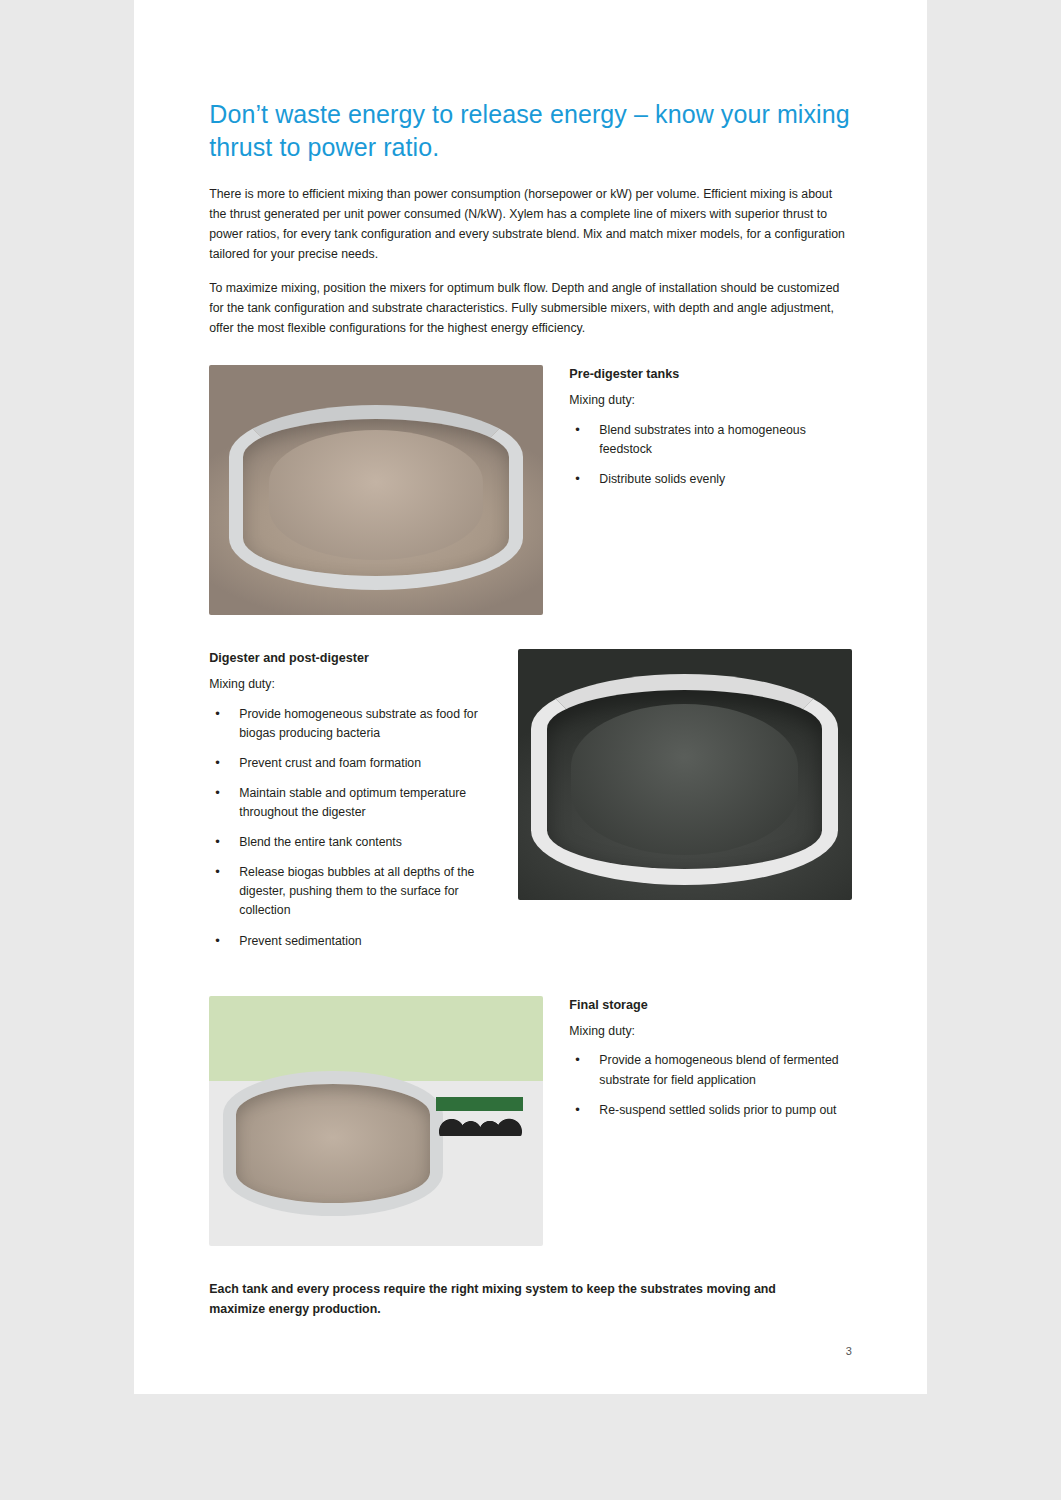Don’t waste energy to release energy – know your mixing thrust to power ratio.
There is more to efficient mixing than power consumption (horsepower or kW) per volume. Efficient mixing is about the thrust generated per unit power consumed (N/kW). Xylem has a complete line of mixers with superior thrust to power ratios, for every tank configuration and every substrate blend. Mix and match mixer models, for a configuration tailored for your precise needs.
To maximize mixing, position the mixers for optimum bulk flow. Depth and angle of installation should be customized for the tank configuration and substrate characteristics. Fully submersible mixers, with depth and angle adjustment, offer the most flexible configurations for the highest energy efficiency.
Pre-digester tanks
Mixing duty:
Blend substrates into a homogeneous feedstock
Distribute solids evenly
Digester and post-digester
Mixing duty:
Provide homogeneous substrate as food for biogas producing bacteria
Prevent crust and foam formation
Maintain stable and optimum temperature throughout the digester
Blend the entire tank contents
Release biogas bubbles at all depths of the digester, pushing them to the surface for collection
Prevent sedimentation
Final storage
Mixing duty:
Provide a homogeneous blend of fermented substrate for field application
Re-suspend settled solids prior to pump out
Each tank and every process require the right mixing system to keep the substrates moving and maximize energy production.
3